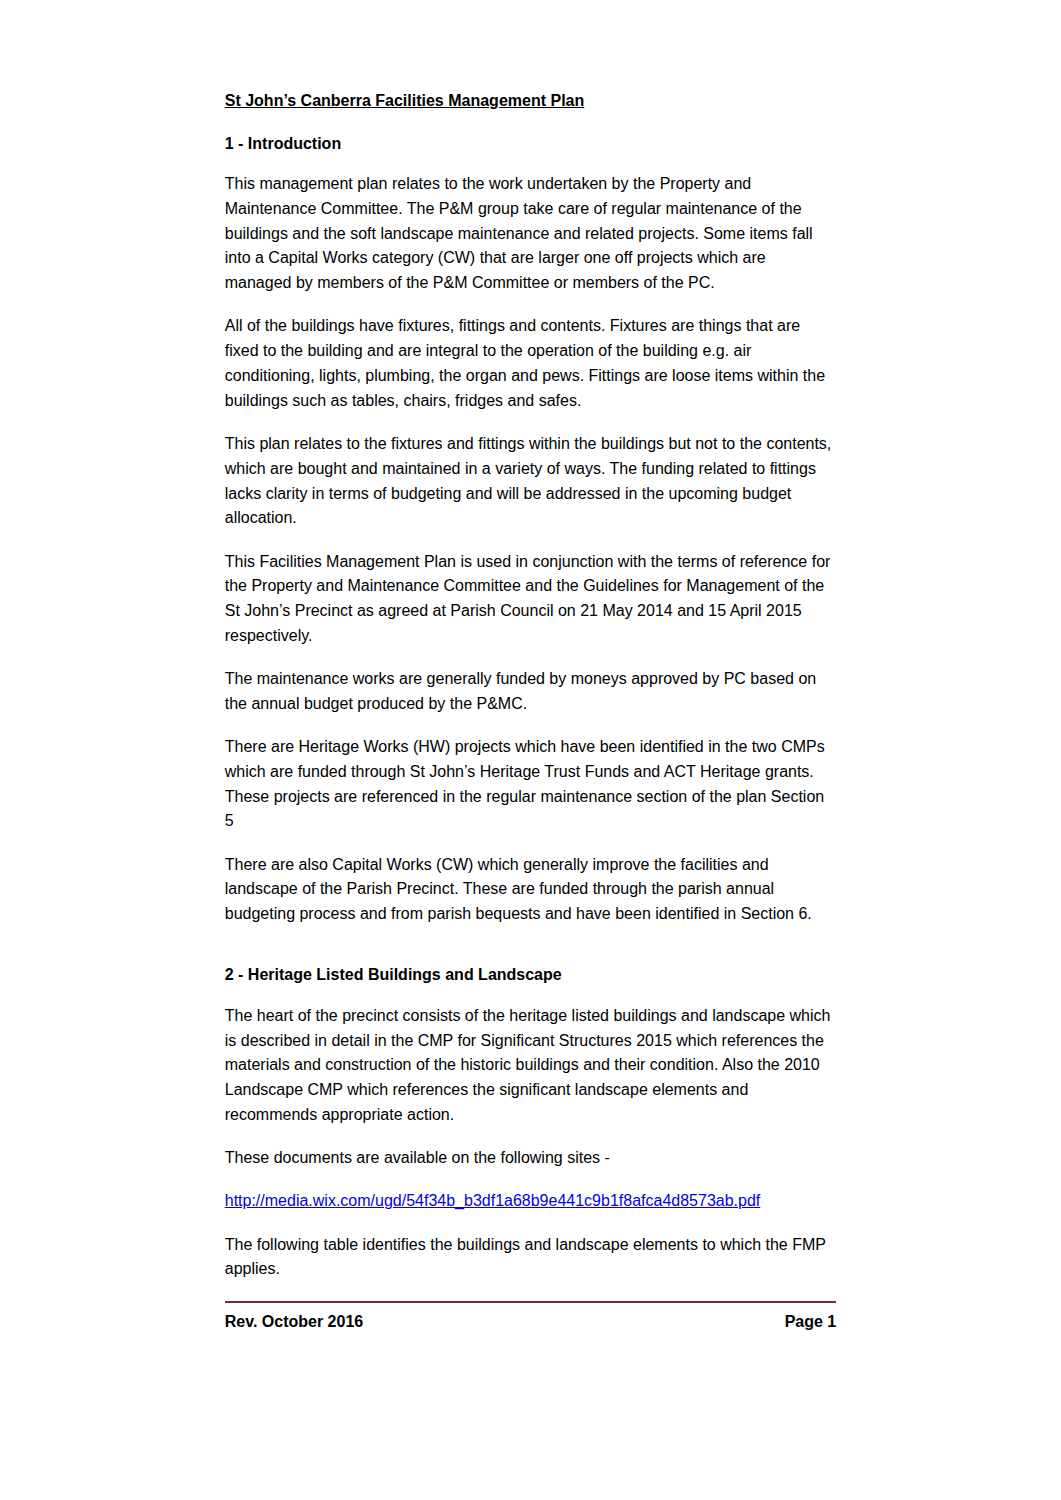St John’s Canberra Facilities Management Plan
1 - Introduction
This management plan relates to the work undertaken by the Property and Maintenance Committee. The P&M group take care of regular maintenance of the buildings and the soft landscape maintenance and related projects. Some items fall into a Capital Works category (CW) that are larger one off projects which are managed by members of the P&M Committee or members of the PC.
All of the buildings have fixtures, fittings and contents. Fixtures are things that are fixed to the building and are integral to the operation of the building e.g. air conditioning, lights, plumbing, the organ and pews. Fittings are loose items within the buildings such as tables, chairs, fridges and safes.
This plan relates to the fixtures and fittings within the buildings but not to the contents, which are bought and maintained in a variety of ways. The funding related to fittings lacks clarity in terms of budgeting and will be addressed in the upcoming budget allocation.
This Facilities Management Plan is used in conjunction with the terms of reference for the Property and Maintenance Committee and the Guidelines for Management of the St John’s Precinct as agreed at Parish Council on 21 May 2014 and 15 April 2015 respectively.
The maintenance works are generally funded by moneys approved by PC based on the annual budget produced by the P&MC.
There are Heritage Works (HW) projects which have been identified in the two CMPs which are funded through St John’s Heritage Trust Funds and ACT Heritage grants. These projects are referenced in the regular maintenance section of the plan Section 5
There are also Capital Works (CW) which generally improve the facilities and landscape of the Parish Precinct. These are funded through the parish annual budgeting process and from parish bequests and have been identified in Section 6.
2 - Heritage Listed Buildings and Landscape
The heart of the precinct consists of the heritage listed buildings and landscape which is described in detail in the CMP for Significant Structures 2015 which references the materials and construction of the historic buildings and their condition. Also the 2010 Landscape CMP which references the significant landscape elements and recommends appropriate action.
These documents are available on the following sites -
http://media.wix.com/ugd/54f34b_b3df1a68b9e441c9b1f8afca4d8573ab.pdf
The following table identifies the buildings and landscape elements to which the FMP applies.
Rev. October 2016 Page 1